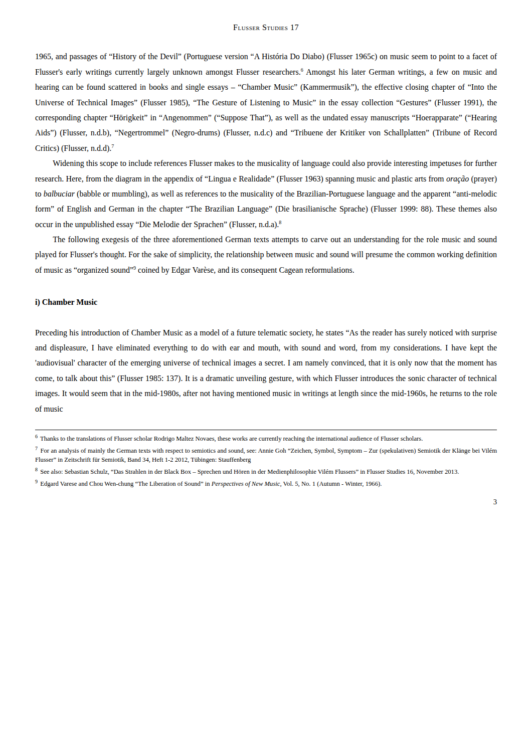Flusser Studies 17
1965, and passages of “History of the Devil” (Portuguese version “A História Do Diabo) (Flusser 1965c) on music seem to point to a facet of Flusser's early writings currently largely unknown amongst Flusser researchers.6 Amongst his later German writings, a few on music and hearing can be found scattered in books and single essays – “Chamber Music” (Kammermusik”), the effective closing chapter of “Into the Universe of Technical Images” (Flusser 1985), “The Gesture of Listening to Music” in the essay collection “Gestures” (Flusser 1991), the corresponding chapter “Hörigkeit” in “Angenommen” (“Suppose That”), as well as the undated essay manuscripts “Hoerapparate” (“Hearing Aids”) (Flusser, n.d.b), “Negertrommel” (Negro-drums) (Flusser, n.d.c) and “Tribuene der Kritiker von Schallplatten” (Tribune of Record Critics) (Flusser, n.d.d).7
Widening this scope to include references Flusser makes to the musicality of language could also provide interesting impetuses for further research. Here, from the diagram in the appendix of “Lingua e Realidade” (Flusser 1963) spanning music and plastic arts from oração (prayer) to balbuciar (babble or mumbling), as well as references to the musicality of the Brazilian-Portuguese language and the apparent “anti-melodic form” of English and German in the chapter “The Brazilian Language” (Die brasilianische Sprache) (Flusser 1999: 88). These themes also occur in the unpublished essay “Die Melodie der Sprachen” (Flusser, n.d.a).8
The following exegesis of the three aforementioned German texts attempts to carve out an understanding for the role music and sound played for Flusser's thought. For the sake of simplicity, the relationship between music and sound will presume the common working definition of music as “organized sound”9 coined by Edgar Varèse, and its consequent Cagean reformulations.
i) Chamber Music
Preceding his introduction of Chamber Music as a model of a future telematic society, he states “As the reader has surely noticed with surprise and displeasure, I have eliminated everything to do with ear and mouth, with sound and word, from my considerations. I have kept the 'audiovisual' character of the emerging universe of technical images a secret. I am namely convinced, that it is only now that the moment has come, to talk about this” (Flusser 1985: 137). It is a dramatic unveiling gesture, with which Flusser introduces the sonic character of technical images. It would seem that in the mid-1980s, after not having mentioned music in writings at length since the mid-1960s, he returns to the role of music
6 Thanks to the translations of Flusser scholar Rodrigo Maltez Novaes, these works are currently reaching the international audience of Flusser scholars.
7 For an analysis of mainly the German texts with respect to semiotics and sound, see: Annie Goh “Zeichen, Symbol, Symptom – Zur (spekulativen) Semiotik der Klänge bei Vilém Flusser” in Zeitschrift für Semiotik, Band 34, Heft 1-2 2012, Tübingen: Stauffenberg
8 See also: Sebastian Schulz, “Das Strahlen in der Black Box – Sprechen und Hören in der Medienphilosophie Vilém Flussers” in Flusser Studies 16, November 2013.
9 Edgard Varese and Chou Wen-chung “The Liberation of Sound” in Perspectives of New Music, Vol. 5, No. 1 (Autumn - Winter, 1966).
3